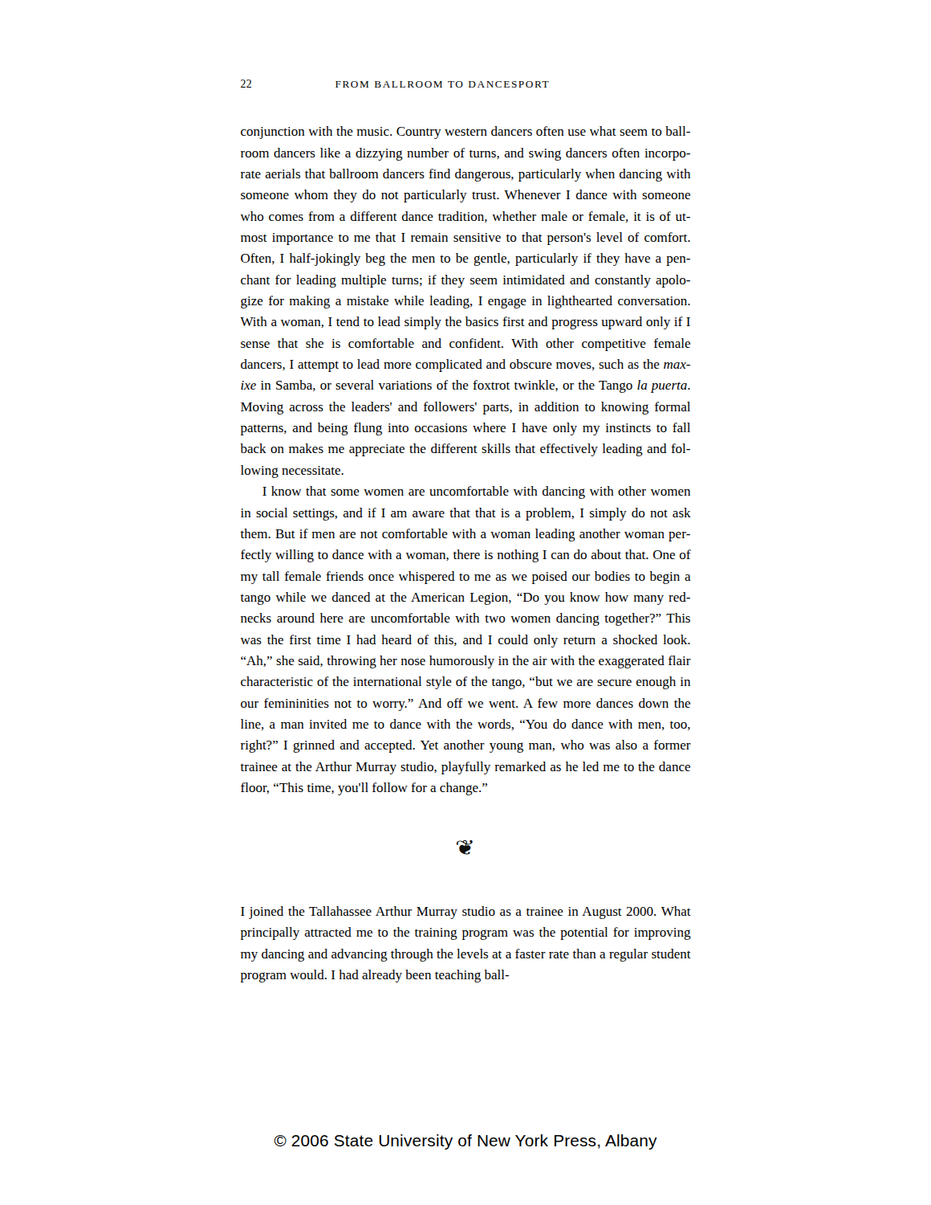22 From Ballroom to Dancesport
conjunction with the music. Country western dancers often use what seem to ballroom dancers like a dizzying number of turns, and swing dancers often incorporate aerials that ballroom dancers find dangerous, particularly when dancing with someone whom they do not particularly trust. Whenever I dance with someone who comes from a different dance tradition, whether male or female, it is of utmost importance to me that I remain sensitive to that person's level of comfort. Often, I half-jokingly beg the men to be gentle, particularly if they have a penchant for leading multiple turns; if they seem intimidated and constantly apologize for making a mistake while leading, I engage in lighthearted conversation. With a woman, I tend to lead simply the basics first and progress upward only if I sense that she is comfortable and confident. With other competitive female dancers, I attempt to lead more complicated and obscure moves, such as the maxixe in Samba, or several variations of the foxtrot twinkle, or the Tango la puerta. Moving across the leaders' and followers' parts, in addition to knowing formal patterns, and being flung into occasions where I have only my instincts to fall back on makes me appreciate the different skills that effectively leading and following necessitate.
I know that some women are uncomfortable with dancing with other women in social settings, and if I am aware that that is a problem, I simply do not ask them. But if men are not comfortable with a woman leading another woman perfectly willing to dance with a woman, there is nothing I can do about that. One of my tall female friends once whispered to me as we poised our bodies to begin a tango while we danced at the American Legion, “Do you know how many rednecks around here are uncomfortable with two women dancing together?” This was the first time I had heard of this, and I could only return a shocked look. “Ah,” she said, throwing her nose humorously in the air with the exaggerated flair characteristic of the international style of the tango, “but we are secure enough in our femininities not to worry.” And off we went. A few more dances down the line, a man invited me to dance with the words, “You do dance with men, too, right?” I grinned and accepted. Yet another young man, who was also a former trainee at the Arthur Murray studio, playfully remarked as he led me to the dance floor, “This time, you'll follow for a change.”
❦
I joined the Tallahassee Arthur Murray studio as a trainee in August 2000. What principally attracted me to the training program was the potential for improving my dancing and advancing through the levels at a faster rate than a regular student program would. I had already been teaching ball-
© 2006 State University of New York Press, Albany